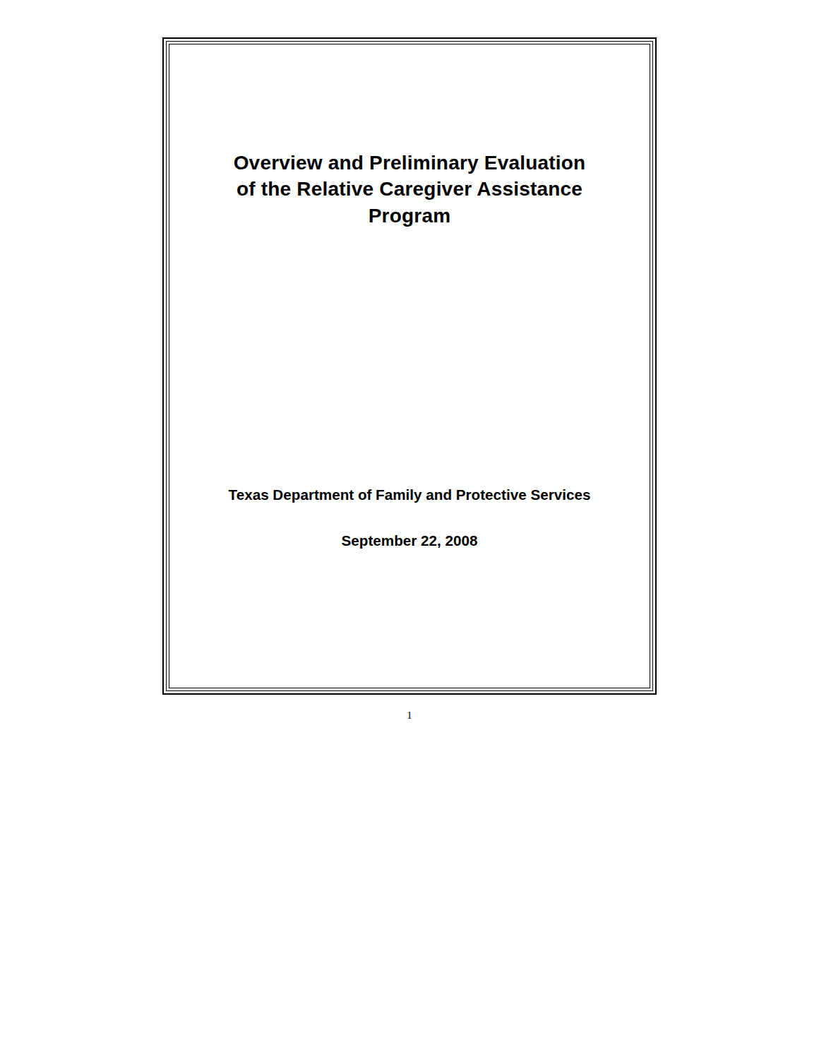Overview and Preliminary Evaluation
of the Relative Caregiver Assistance Program
Texas Department of Family and Protective Services
September 22, 2008
1